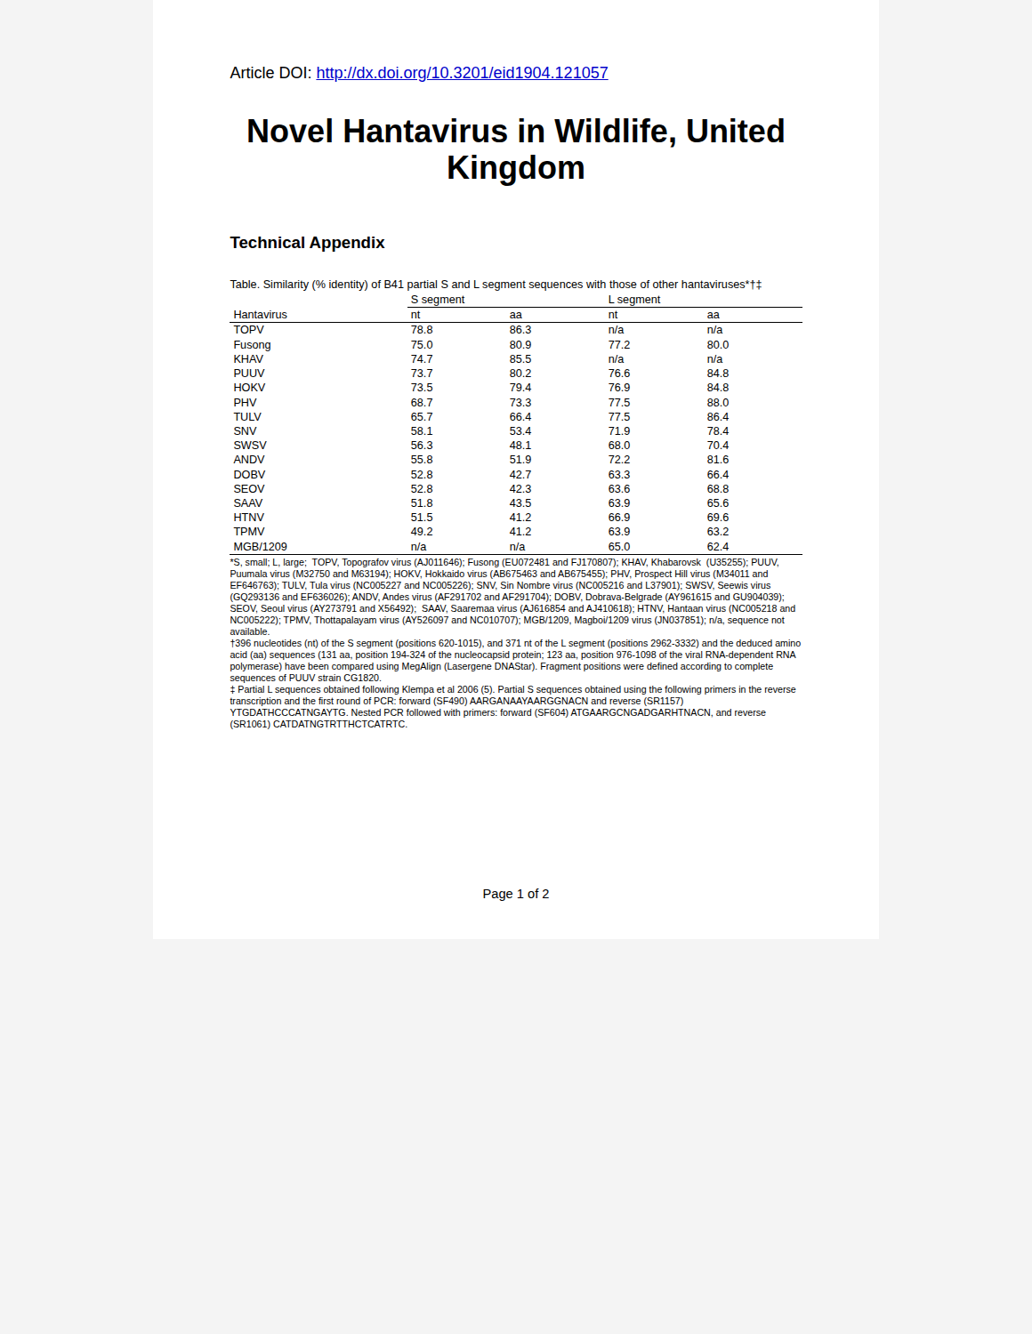Article DOI: http://dx.doi.org/10.3201/eid1904.121057
Novel Hantavirus in Wildlife, United Kingdom
Technical Appendix
Table. Similarity (% identity) of B41 partial S and L segment sequences with those of other hantaviruses*†‡
| | S segment | L segment |
| --- | --- | --- |
| Hantavirus | nt | aa | nt | aa |
| TOPV | 78.8 | 86.3 | n/a | n/a |
| Fusong | 75.0 | 80.9 | 77.2 | 80.0 |
| KHAV | 74.7 | 85.5 | n/a | n/a |
| PUUV | 73.7 | 80.2 | 76.6 | 84.8 |
| HOKV | 73.5 | 79.4 | 76.9 | 84.8 |
| PHV | 68.7 | 73.3 | 77.5 | 88.0 |
| TULV | 65.7 | 66.4 | 77.5 | 86.4 |
| SNV | 58.1 | 53.4 | 71.9 | 78.4 |
| SWSV | 56.3 | 48.1 | 68.0 | 70.4 |
| ANDV | 55.8 | 51.9 | 72.2 | 81.6 |
| DOBV | 52.8 | 42.7 | 63.3 | 66.4 |
| SEOV | 52.8 | 42.3 | 63.6 | 68.8 |
| SAAV | 51.8 | 43.5 | 63.9 | 65.6 |
| HTNV | 51.5 | 41.2 | 66.9 | 69.6 |
| TPMV | 49.2 | 41.2 | 63.9 | 63.2 |
| MGB/1209 | n/a | n/a | 65.0 | 62.4 |
*S, small; L, large; TOPV, Topografov virus (AJ011646); Fusong (EU072481 and FJ170807); KHAV, Khabarovsk (U35255); PUUV, Puumala virus (M32750 and M63194); HOKV, Hokkaido virus (AB675463 and AB675455); PHV, Prospect Hill virus (M34011 and EF646763); TULV, Tula virus (NC005227 and NC005226); SNV, Sin Nombre virus (NC005216 and L37901); SWSV, Seewis virus (GQ293136 and EF636026); ANDV, Andes virus (AF291702 and AF291704); DOBV, Dobrava-Belgrade (AY961615 and GU904039); SEOV, Seoul virus (AY273791 and X56492); SAAV, Saaremaa virus (AJ616854 and AJ410618); HTNV, Hantaan virus (NC005218 and NC005222); TPMV, Thottapalayam virus (AY526097 and NC010707); MGB/1209, Magboi/1209 virus (JN037851); n/a, sequence not available.
†396 nucleotides (nt) of the S segment (positions 620-1015), and 371 nt of the L segment (positions 2962-3332) and the deduced amino acid (aa) sequences (131 aa, position 194-324 of the nucleocapsid protein; 123 aa, position 976-1098 of the viral RNA-dependent RNA polymerase) have been compared using MegAlign (Lasergene DNAStar). Fragment positions were defined according to complete sequences of PUUV strain CG1820.
‡ Partial L sequences obtained following Klempa et al 2006 (5). Partial S sequences obtained using the following primers in the reverse transcription and the first round of PCR: forward (SF490) AARGANAAYAARGGNACN and reverse (SR1157) YTGDATHCCCATNGAYTG. Nested PCR followed with primers: forward (SF604) ATGAARGCNGADGARHTNACN, and reverse (SR1061) CATDATNGTRTTHCTCATRTC.
Page 1 of 2